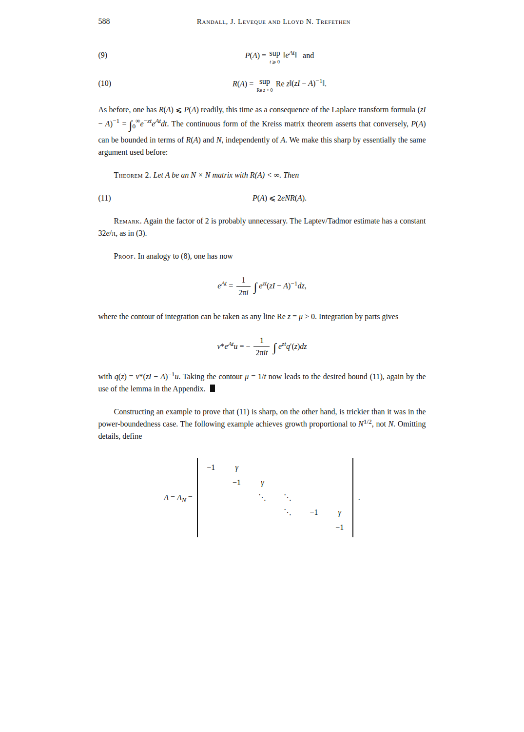588 Randall, J. Leveque and Lloyd N. Trefethen
(9) P(A) = sup t ⩾ 0 ‖eAt‖ and
(10) R(A) = sup Re z > 0 Re z‖(zI − A)−1‖.
As before, one has R(A) ⩽ P(A) readily, this time as a consequence of the Laplace transform formula (zI − A)−1 = ∫0∞e−zteAtdt. The continuous form of the Kreiss matrix theorem asserts that conversely, P(A) can be bounded in terms of R(A) and N, independently of A. We make this sharp by essentially the same argument used before:
Theorem 2. Let A be an N × N matrix with R(A) < ∞. Then
(11) P(A) ⩽ 2eNR(A).
Remark. Again the factor of 2 is probably unnecessary. The Laptev/Tadmor estimate has a constant 32e/π, as in (3).
Proof. In analogy to (8), one has now
eAt = 12πi ∫ ezt(zI − A)−1dz,
where the contour of integration can be taken as any line Re z = μ > 0. Integration by parts gives
v*eAtu = − 12πit ∫ eztq′(z)dz
with q(z) = v*(zI − A)−1u. Taking the contour μ = 1/t now leads to the desired bound (11), again by the use of the lemma in the Appendix.
Constructing an example to prove that (11) is sharp, on the other hand, is trickier than it was in the power-boundedness case. The following example achieves growth proportional to N1/2, not N. Omitting details, define
A = AN =
| −1 | γ | | | | |
| | −1 | γ | | | |
| | | ⋱ | ⋱ | | |
| | | | ⋱ | −1 | γ |
| | | | | | −1 |
.